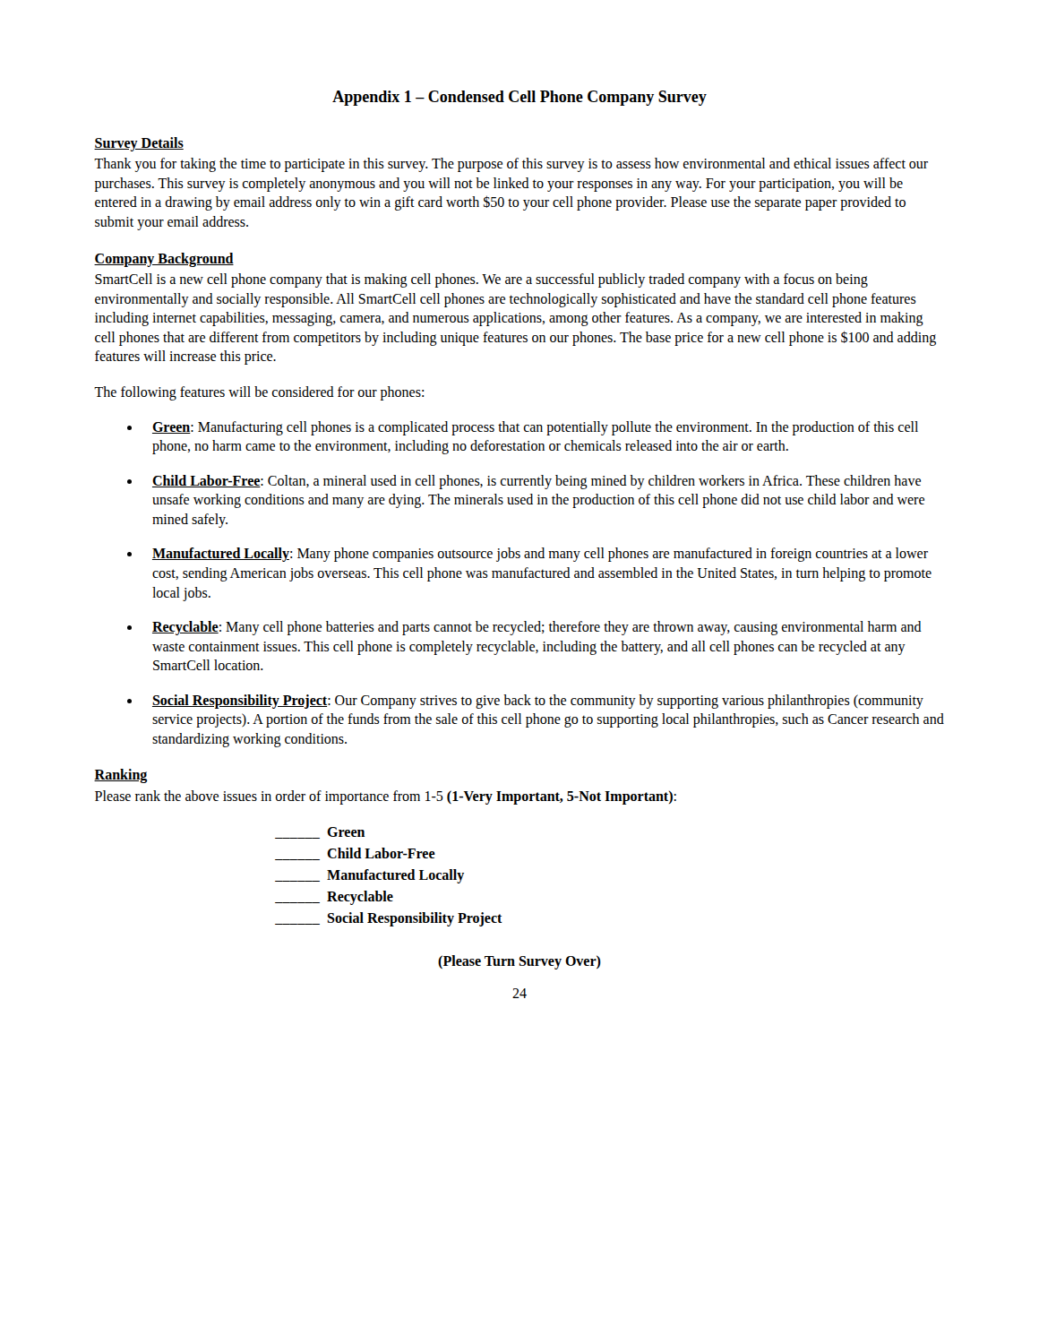Appendix 1 – Condensed Cell Phone Company Survey
Survey Details
Thank you for taking the time to participate in this survey. The purpose of this survey is to assess how environmental and ethical issues affect our purchases. This survey is completely anonymous and you will not be linked to your responses in any way. For your participation, you will be entered in a drawing by email address only to win a gift card worth $50 to your cell phone provider. Please use the separate paper provided to submit your email address.
Company Background
SmartCell is a new cell phone company that is making cell phones. We are a successful publicly traded company with a focus on being environmentally and socially responsible. All SmartCell cell phones are technologically sophisticated and have the standard cell phone features including internet capabilities, messaging, camera, and numerous applications, among other features. As a company, we are interested in making cell phones that are different from competitors by including unique features on our phones. The base price for a new cell phone is $100 and adding features will increase this price.
The following features will be considered for our phones:
Green: Manufacturing cell phones is a complicated process that can potentially pollute the environment. In the production of this cell phone, no harm came to the environment, including no deforestation or chemicals released into the air or earth.
Child Labor-Free: Coltan, a mineral used in cell phones, is currently being mined by children workers in Africa. These children have unsafe working conditions and many are dying. The minerals used in the production of this cell phone did not use child labor and were mined safely.
Manufactured Locally: Many phone companies outsource jobs and many cell phones are manufactured in foreign countries at a lower cost, sending American jobs overseas. This cell phone was manufactured and assembled in the United States, in turn helping to promote local jobs.
Recyclable: Many cell phone batteries and parts cannot be recycled; therefore they are thrown away, causing environmental harm and waste containment issues. This cell phone is completely recyclable, including the battery, and all cell phones can be recycled at any SmartCell location.
Social Responsibility Project: Our Company strives to give back to the community by supporting various philanthropies (community service projects). A portion of the funds from the sale of this cell phone go to supporting local philanthropies, such as Cancer research and standardizing working conditions.
Ranking
Please rank the above issues in order of importance from 1-5 (1-Very Important, 5-Not Important):
______ Green
______ Child Labor-Free
______ Manufactured Locally
______ Recyclable
______ Social Responsibility Project
(Please Turn Survey Over)
24